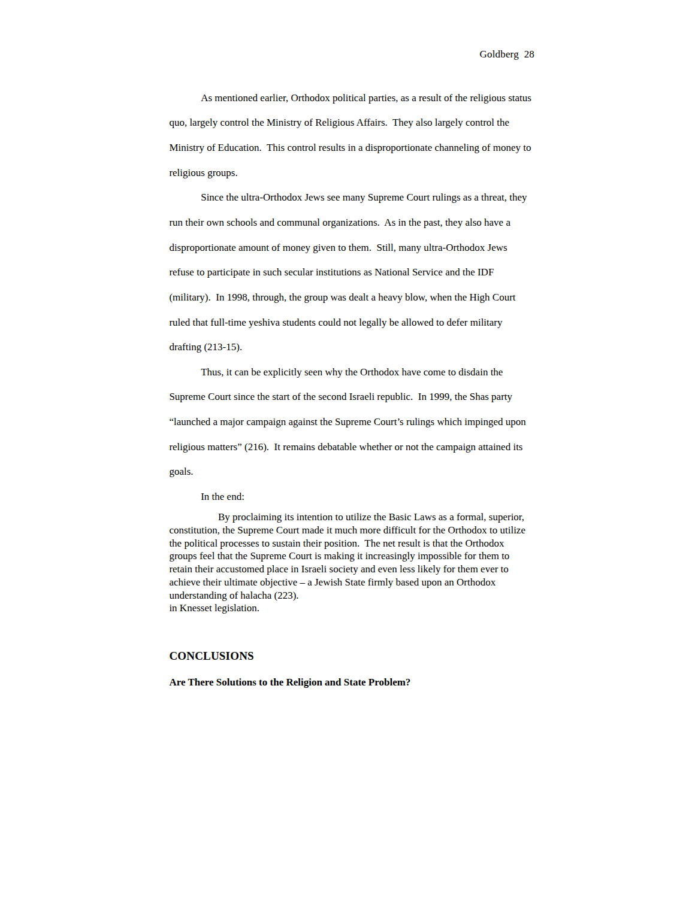Goldberg 28
As mentioned earlier, Orthodox political parties, as a result of the religious status quo, largely control the Ministry of Religious Affairs. They also largely control the Ministry of Education. This control results in a disproportionate channeling of money to religious groups.
Since the ultra-Orthodox Jews see many Supreme Court rulings as a threat, they run their own schools and communal organizations. As in the past, they also have a disproportionate amount of money given to them. Still, many ultra-Orthodox Jews refuse to participate in such secular institutions as National Service and the IDF (military). In 1998, through, the group was dealt a heavy blow, when the High Court ruled that full-time yeshiva students could not legally be allowed to defer military drafting (213-15).
Thus, it can be explicitly seen why the Orthodox have come to disdain the Supreme Court since the start of the second Israeli republic. In 1999, the Shas party “launched a major campaign against the Supreme Court’s rulings which impinged upon religious matters” (216). It remains debatable whether or not the campaign attained its goals.
In the end:
By proclaiming its intention to utilize the Basic Laws as a formal, superior, constitution, the Supreme Court made it much more difficult for the Orthodox to utilize the political processes to sustain their position. The net result is that the Orthodox groups feel that the Supreme Court is making it increasingly impossible for them to retain their accustomed place in Israeli society and even less likely for them ever to achieve their ultimate objective – a Jewish State firmly based upon an Orthodox understanding of halacha (223).
in Knesset legislation.
CONCLUSIONS
Are There Solutions to the Religion and State Problem?